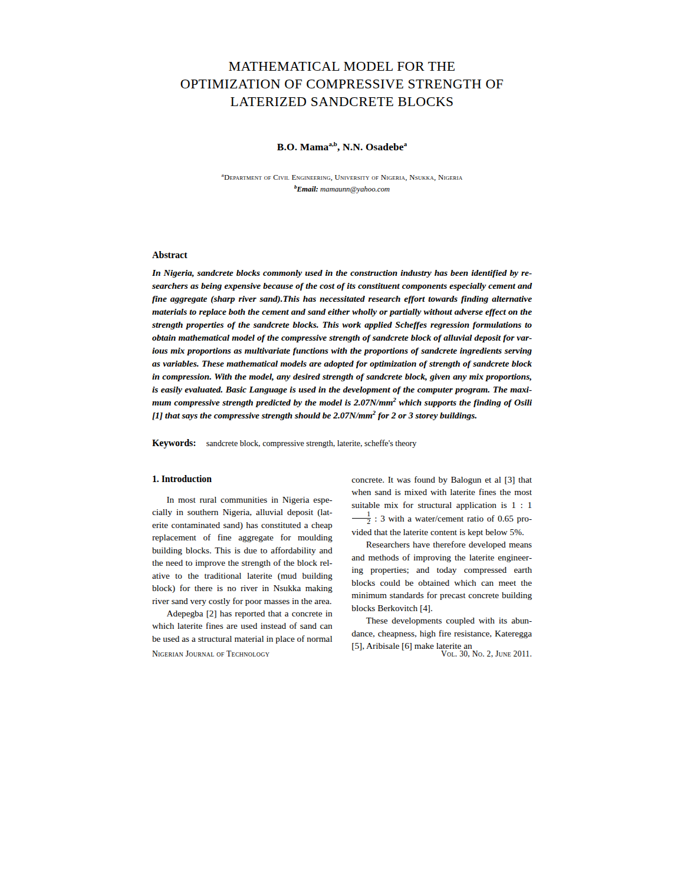Mathematical Model for the
Optimization of Compressive Strength of
Laterized Sandcrete Blocks
B.O. Mamaa,b, N.N. Osadebea
aDepartment of Civil Engineering, University of Nigeria, Nsukka, Nigeria
bEmail: mamaunn@yahoo.com
Abstract
In Nigeria, sandcrete blocks commonly used in the construction industry has been identified by researchers as being expensive because of the cost of its constituent components especially cement and fine aggregate (sharp river sand).This has necessitated research effort towards finding alternative materials to replace both the cement and sand either wholly or partially without adverse effect on the strength properties of the sandcrete blocks. This work applied Scheffes regression formulations to obtain mathematical model of the compressive strength of sandcrete block of alluvial deposit for various mix proportions as multivariate functions with the proportions of sandcrete ingredients serving as variables. These mathematical models are adopted for optimization of strength of sandcrete block in compression. With the model, any desired strength of sandcrete block, given any mix proportions, is easily evaluated. Basic Language is used in the development of the computer program. The maximum compressive strength predicted by the model is 2.07N/mm2 which supports the finding of Osili [1] that says the compressive strength should be 2.07N/mm2 for 2 or 3 storey buildings.
Keywords: sandcrete block, compressive strength, laterite, scheffe's theory
1. Introduction
In most rural communities in Nigeria especially in southern Nigeria, alluvial deposit (laterite contaminated sand) has constituted a cheap replacement of fine aggregate for moulding building blocks. This is due to affordability and the need to improve the strength of the block relative to the traditional laterite (mud building block) for there is no river in Nsukka making river sand very costly for poor masses in the area.
Adepegba [2] has reported that a concrete in which laterite fines are used instead of sand can be used as a structural material in place of normal concrete. It was found by Balogun et al [3] that when sand is mixed with laterite fines the most suitable mix for structural application is 1 : 112 : 3 with a water/cement ratio of 0.65 provided that the laterite content is kept below 5%.
Researchers have therefore developed means and methods of improving the laterite engineering properties; and today compressed earth blocks could be obtained which can meet the minimum standards for precast concrete building blocks Berkovitch [4].
These developments coupled with its abundance, cheapness, high fire resistance, Kateregga [5], Aribisale [6] make laterite an
Nigerian Journal of Technology Vol. 30, No. 2, June 2011.